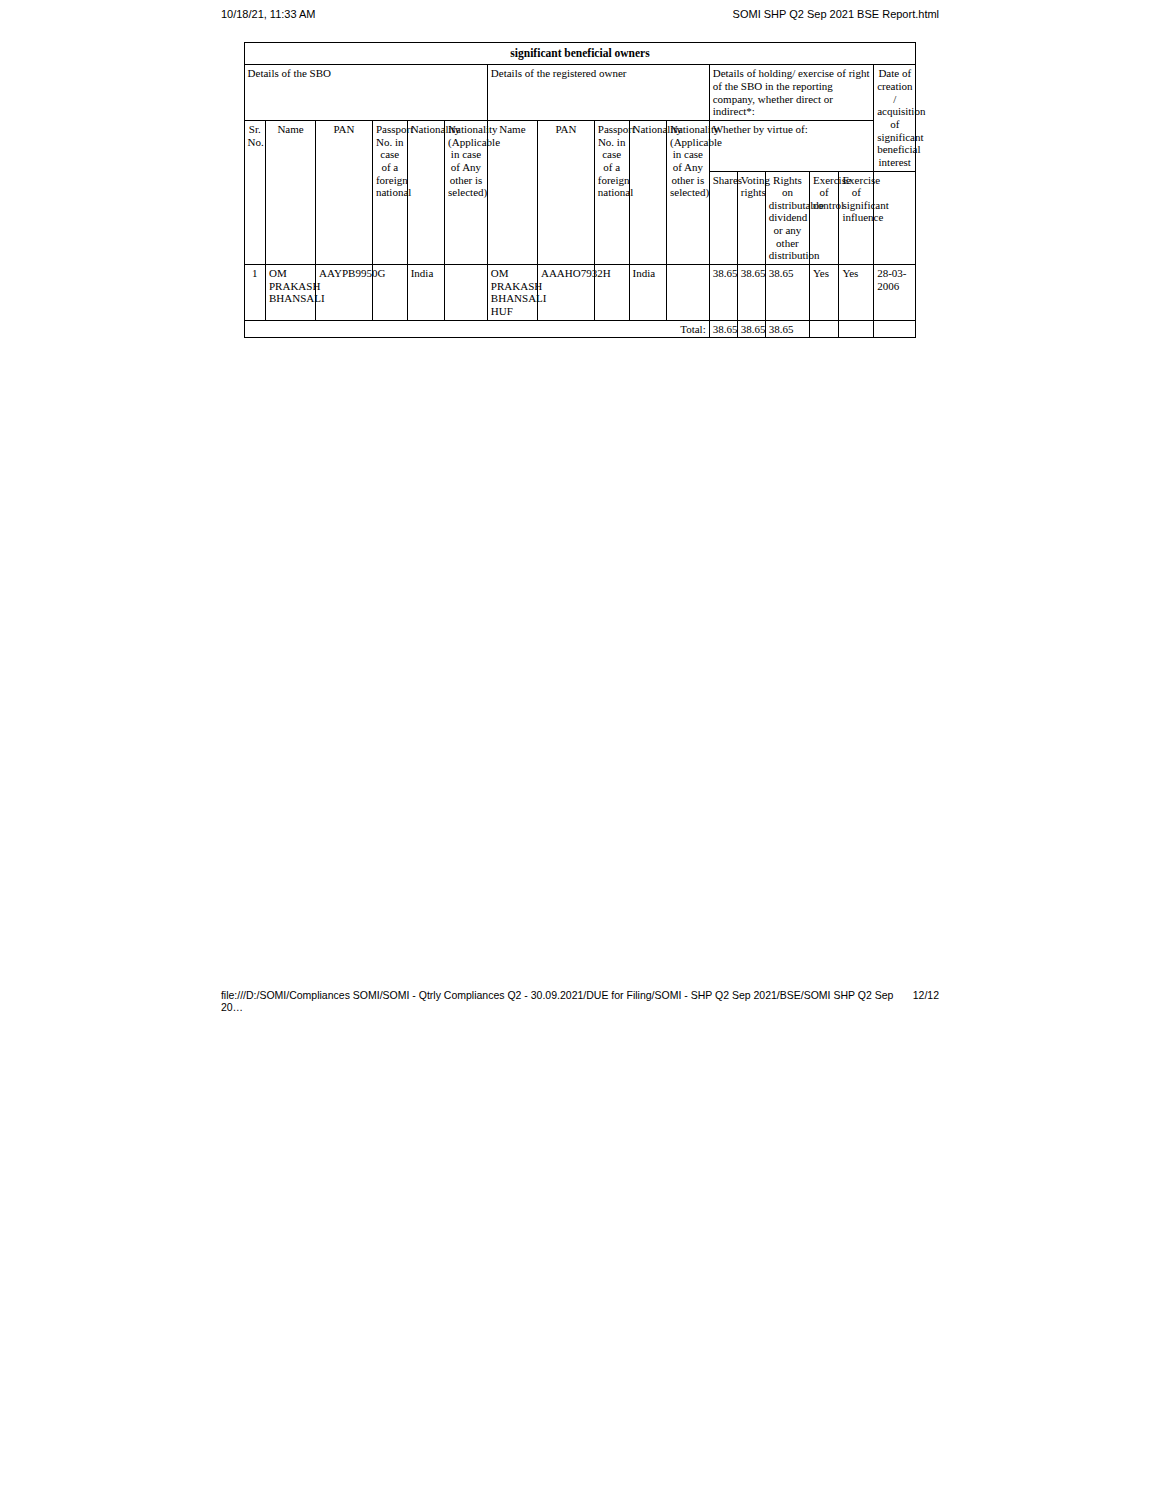10/18/21, 11:33 AM
SOMI SHP Q2 Sep 2021 BSE Report.html
| significant beneficial owners |
| --- |
| Details of the SBO | Details of the registered owner | Details of holding/ exercise of right of the SBO in the reporting company, whether direct or indirect*: | Date of creation / acquisition of significant beneficial interest |
| Sr. No. | Name | PAN | Passport No. in case of a foreign national | Nationality | Nationality (Applicable in case of Any other is selected) | Name | PAN | Passport No. in case of a foreign national | Nationality | Nationality (Applicable in case of Any other is selected) | Whether by virtue of: |
| Shares | Voting rights | Rights on distributable dividend or any other distribution | Exercise of control | Exercise of significant influence | |
| 1 | OM PRAKASH BHANSALI | AAYPB9950G | | India | | OM PRAKASH BHANSALI HUF | AAAHO7932H | | India | | 38.65 | 38.65 | 38.65 | Yes | Yes | 28-03-2006 |
| Total: | 38.65 | 38.65 | 38.65 | | | |
file:///D:/SOMI/Compliances SOMI/SOMI - Qtrly Compliances Q2 - 30.09.2021/DUE for Filing/SOMI - SHP Q2 Sep 2021/BSE/SOMI SHP Q2 Sep 20…
12/12